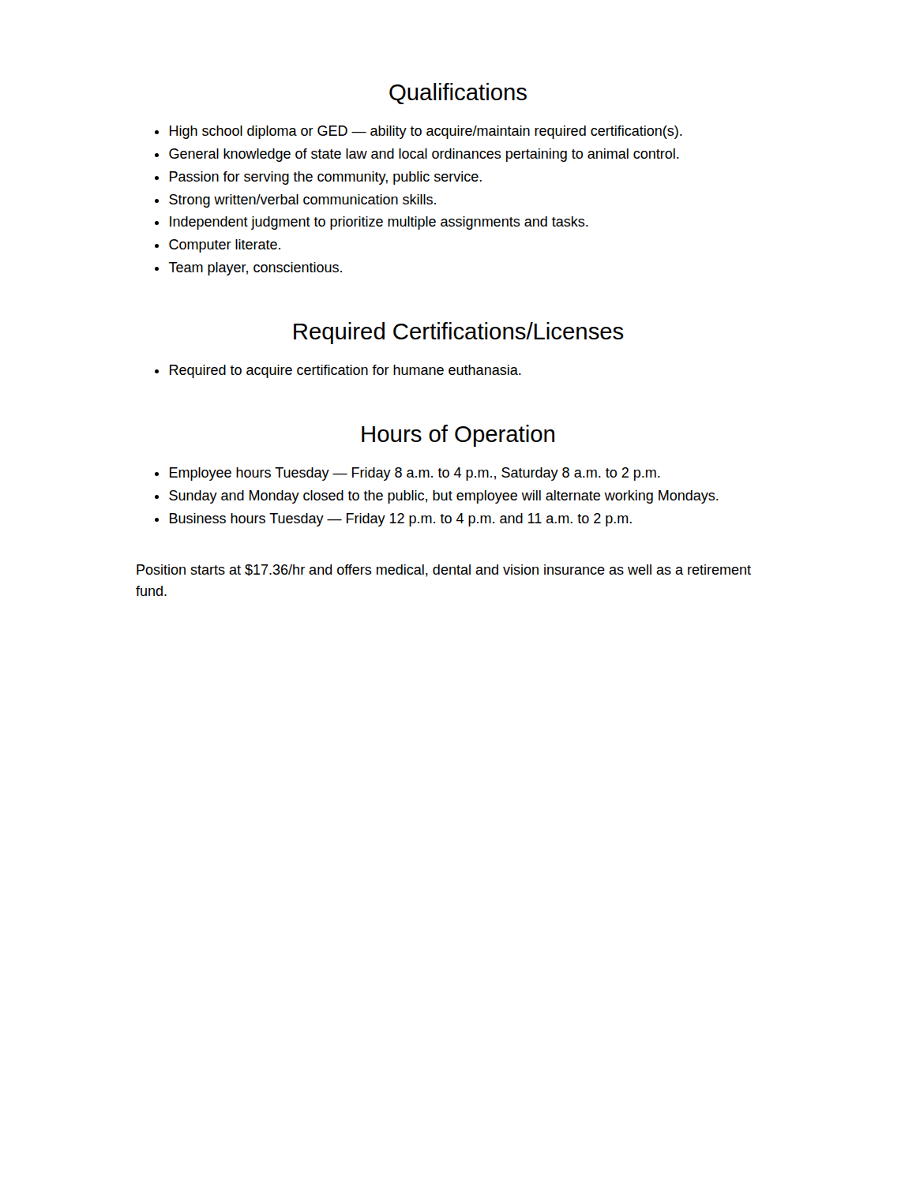Qualifications
High school diploma or GED — ability to acquire/maintain required certification(s).
General knowledge of state law and local ordinances pertaining to animal control.
Passion for serving the community, public service.
Strong written/verbal communication skills.
Independent judgment to prioritize multiple assignments and tasks.
Computer literate.
Team player, conscientious.
Required Certifications/Licenses
Required to acquire certification for humane euthanasia.
Hours of Operation
Employee hours Tuesday — Friday 8 a.m. to 4 p.m., Saturday 8 a.m. to 2 p.m.
Sunday and Monday closed to the public, but employee will alternate working Mondays.
Business hours Tuesday — Friday 12 p.m. to 4 p.m. and 11 a.m. to 2 p.m.
Position starts at $17.36/hr and offers medical, dental and vision insurance as well as a retirement fund.